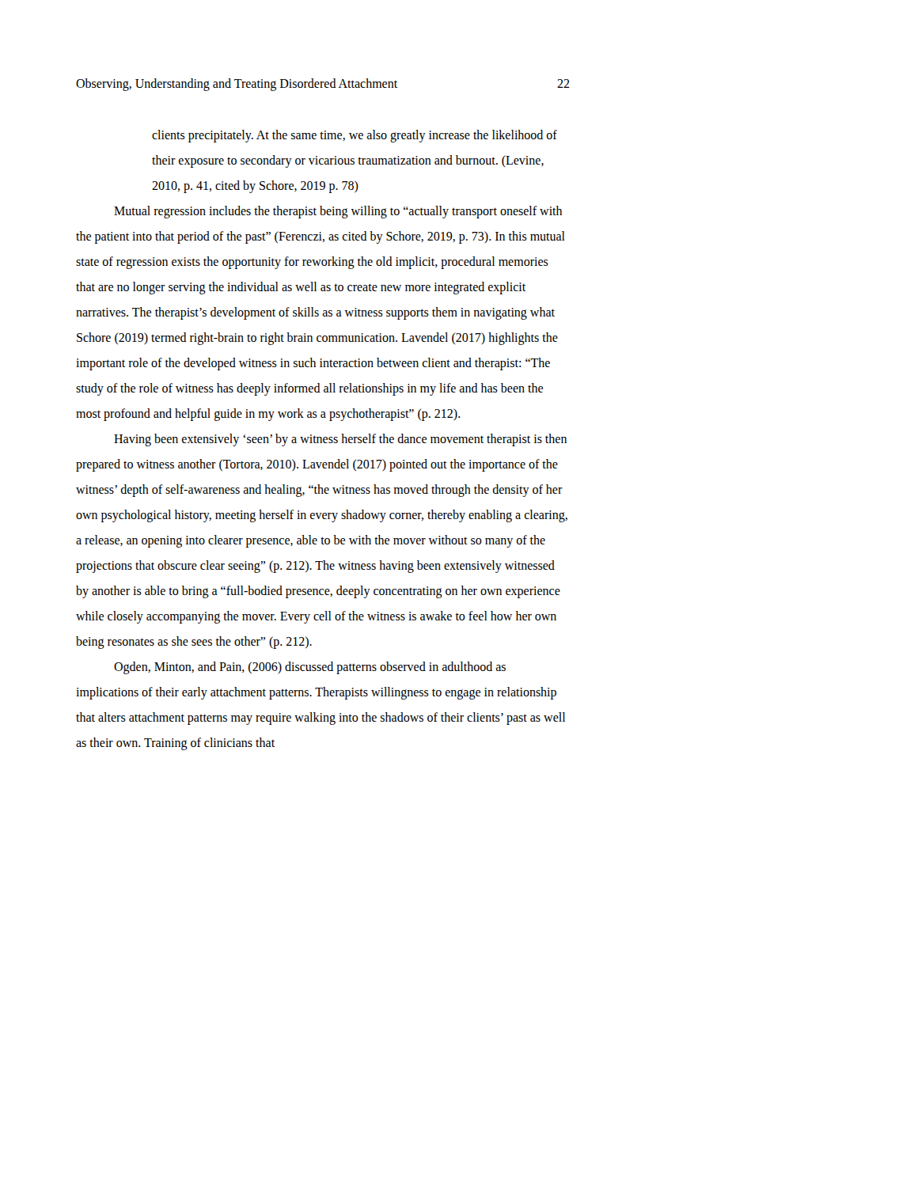Observing, Understanding and Treating Disordered Attachment 22
clients precipitately. At the same time, we also greatly increase the likelihood of their exposure to secondary or vicarious traumatization and burnout. (Levine, 2010, p. 41, cited by Schore, 2019 p. 78)
Mutual regression includes the therapist being willing to “actually transport oneself with the patient into that period of the past” (Ferenczi, as cited by Schore, 2019, p. 73). In this mutual state of regression exists the opportunity for reworking the old implicit, procedural memories that are no longer serving the individual as well as to create new more integrated explicit narratives. The therapist’s development of skills as a witness supports them in navigating what Schore (2019) termed right-brain to right brain communication. Lavendel (2017) highlights the important role of the developed witness in such interaction between client and therapist: “The study of the role of witness has deeply informed all relationships in my life and has been the most profound and helpful guide in my work as a psychotherapist” (p. 212).
Having been extensively ‘seen’ by a witness herself the dance movement therapist is then prepared to witness another (Tortora, 2010). Lavendel (2017) pointed out the importance of the witness’ depth of self-awareness and healing, “the witness has moved through the density of her own psychological history, meeting herself in every shadowy corner, thereby enabling a clearing, a release, an opening into clearer presence, able to be with the mover without so many of the projections that obscure clear seeing” (p. 212). The witness having been extensively witnessed by another is able to bring a “full-bodied presence, deeply concentrating on her own experience while closely accompanying the mover. Every cell of the witness is awake to feel how her own being resonates as she sees the other” (p. 212).
Ogden, Minton, and Pain, (2006) discussed patterns observed in adulthood as implications of their early attachment patterns. Therapists willingness to engage in relationship that alters attachment patterns may require walking into the shadows of their clients’ past as well as their own. Training of clinicians that